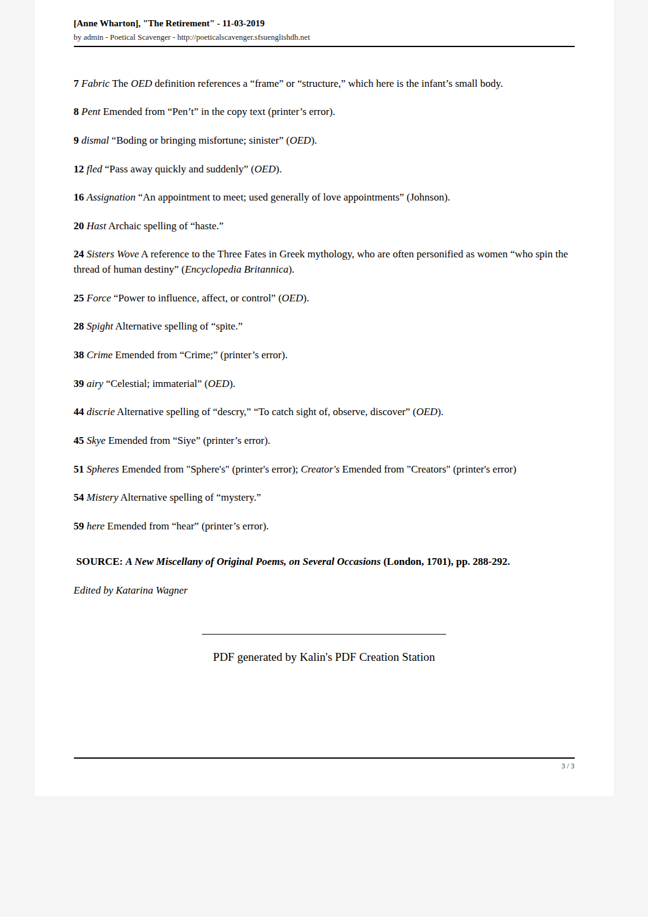[Anne Wharton], "The Retirement" - 11-03-2019
by admin - Poetical Scavenger - http://poeticalscavenger.sfsuenglishdh.net
7 Fabric The OED definition references a “frame” or “structure,” which here is the infant’s small body.
8 Pent Emended from “Pen’t” in the copy text (printer’s error).
9 dismal “Boding or bringing misfortune; sinister” (OED).
12 fled “Pass away quickly and suddenly” (OED).
16 Assignation “An appointment to meet; used generally of love appointments” (Johnson).
20 Hast Archaic spelling of “haste.”
24 Sisters Wove A reference to the Three Fates in Greek mythology, who are often personified as women “who spin the thread of human destiny” (Encyclopedia Britannica).
25 Force “Power to influence, affect, or control” (OED).
28 Spight Alternative spelling of “spite.”
38 Crime Emended from “Crime;” (printer’s error).
39 airy “Celestial; immaterial” (OED).
44 discrie Alternative spelling of “descry,” “To catch sight of, observe, discover” (OED).
45 Skye Emended from “Siye” (printer’s error).
51 Spheres Emended from "Sphere's" (printer's error); Creator's Emended from "Creators" (printer's error)
54 Mistery Alternative spelling of “mystery.”
59 here Emended from “hear” (printer’s error).
SOURCE: A New Miscellany of Original Poems, on Several Occasions (London, 1701), pp. 288-292.
Edited by Katarina Wagner
_______________________________________________
PDF generated by Kalin's PDF Creation Station
3 / 3